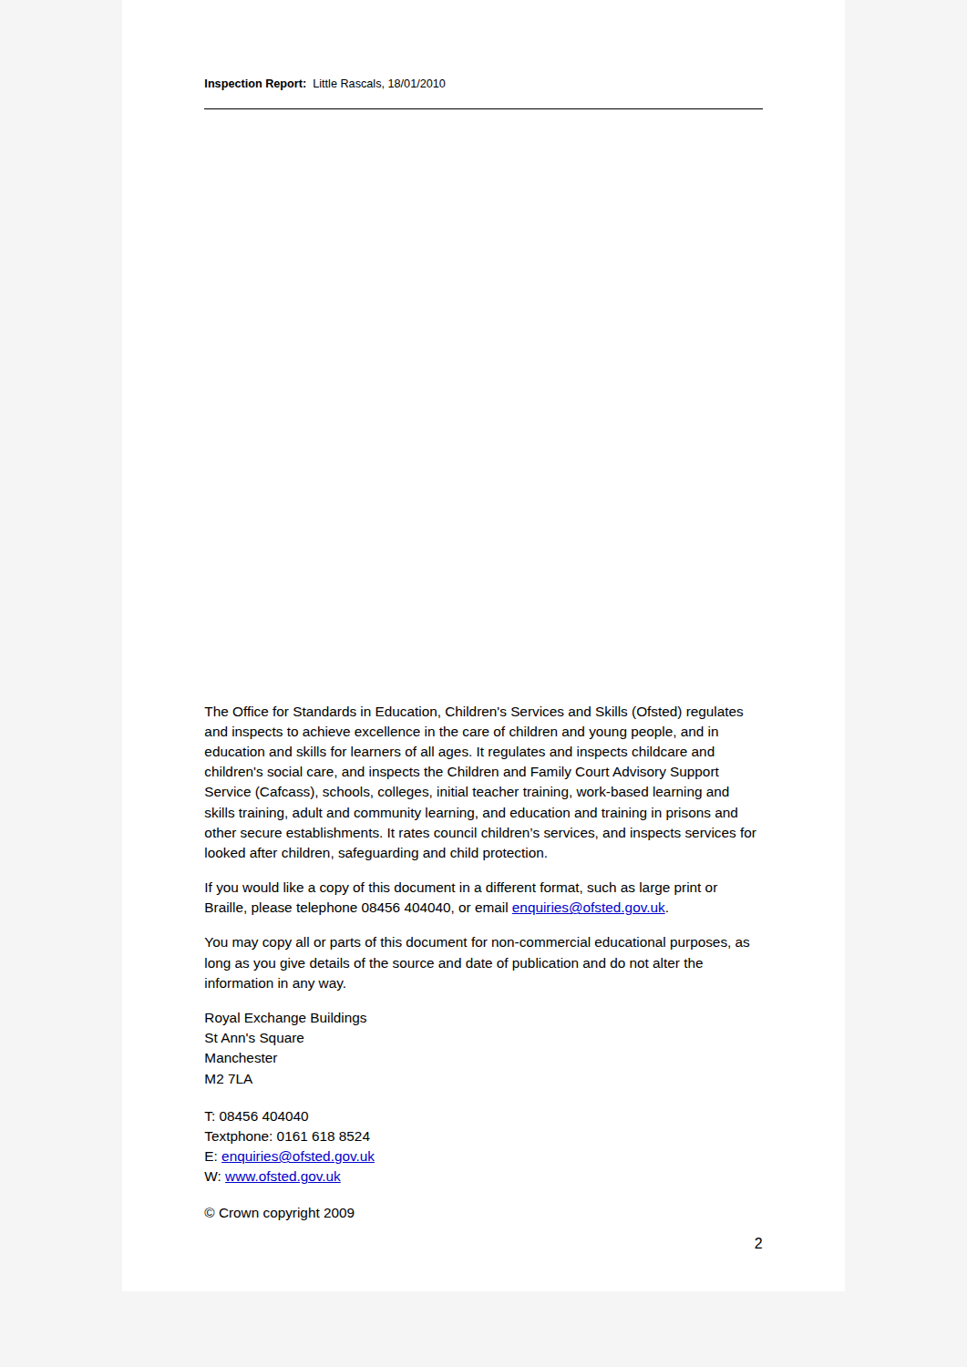Inspection Report: Little Rascals, 18/01/2010
The Office for Standards in Education, Children's Services and Skills (Ofsted) regulates and inspects to achieve excellence in the care of children and young people, and in education and skills for learners of all ages. It regulates and inspects childcare and children's social care, and inspects the Children and Family Court Advisory Support Service (Cafcass), schools, colleges, initial teacher training, work-based learning and skills training, adult and community learning, and education and training in prisons and other secure establishments. It rates council children’s services, and inspects services for looked after children, safeguarding and child protection.
If you would like a copy of this document in a different format, such as large print or Braille, please telephone 08456 404040, or email enquiries@ofsted.gov.uk.
You may copy all or parts of this document for non-commercial educational purposes, as long as you give details of the source and date of publication and do not alter the information in any way.
Royal Exchange Buildings
St Ann's Square
Manchester
M2 7LA
T: 08456 404040
Textphone: 0161 618 8524
E: enquiries@ofsted.gov.uk
W: www.ofsted.gov.uk
© Crown copyright 2009
2